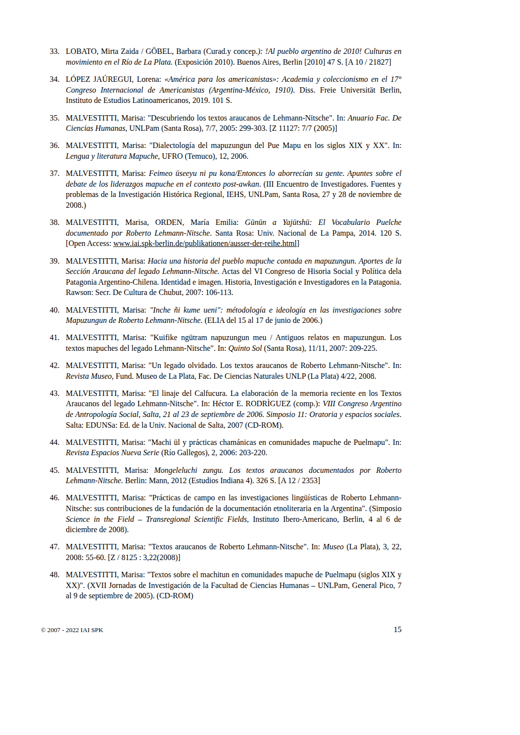33. LOBATO, Mirta Zaida / GÖBEL, Barbara (Curad.y concep.): !Al pueblo argentino de 2010! Culturas en movimiento en el Río de La Plata. (Exposición 2010). Buenos Aires, Berlin [2010] 47 S. [A 10 / 21827]
34. LÓPEZ JAÚREGUI, Lorena: «América para los americanistas»: Academia y coleccionismo en el 17° Congreso Internacional de Americanistas (Argentina-México, 1910). Diss. Freie Universität Berlin, Instituto de Estudios Latinoamericanos, 2019. 101 S.
35. MALVESTITTI, Marisa: "Descubriendo los textos araucanos de Lehmann-Nitsche". In: Anuario Fac. De Ciencias Humanas, UNLPam (Santa Rosa), 7/7, 2005: 299-303. [Z 11127: 7/7 (2005)]
36. MALVESTITTI, Marisa: "Dialectología del mapuzungun del Pue Mapu en los siglos XIX y XX". In: Lengua y literatura Mapuche, UFRO (Temuco), 12, 2006.
37. MALVESTITTI, Marisa: Feimeo üseeyu ni pu kona/Entonces lo aborrecían su gente. Apuntes sobre el debate de los liderazgos mapuche en el contexto post-awkan. (III Encuentro de Investigadores. Fuentes y problemas de la Investigación Histórica Regional, IEHS, UNLPam, Santa Rosa, 27 y 28 de noviembre de 2008.)
38. MALVESTITTI, Marisa, ORDEN, María Emilia: Günün a Yajütshü: El Vocabulario Puelche documentado por Roberto Lehmann-Nitsche. Santa Rosa: Univ. Nacional de La Pampa, 2014. 120 S. [Open Access: www.iai.spk-berlin.de/publikationen/ausser-der-reihe.html]
39. MALVESTITTI, Marisa: Hacia una historia del pueblo mapuche contada en mapuzungun. Aportes de la Sección Araucana del legado Lehmann-Nitsche. Actas del VI Congreso de Hisoria Social y Política dela Patagonia Argentino-Chilena. Identidad e imagen. Historia, Investigación e Investigadores en la Patagonia. Rawson: Secr. De Cultura de Chubut, 2007: 106-113.
40. MALVESTITTI, Marisa: "Inche ñi kume ueni": métodología e ideología en las investigaciones sobre Mapuzungun de Roberto Lehmann-Nitsche. (ELIA del 15 al 17 de junio de 2006.)
41. MALVESTITTI, Marisa: "Kuifike ngütram napuzungun meu / Antiguos relatos en mapuzungun. Los textos mapuches del legado Lehmann-Nitsche". In: Quinto Sol (Santa Rosa), 11/11, 2007: 209-225.
42. MALVESTITTI, Marisa: "Un legado olvidado. Los textos araucanos de Roberto Lehmann-Nitsche". In: Revista Museo, Fund. Museo de La Plata, Fac. De Ciencias Naturales UNLP (La Plata) 4/22, 2008.
43. MALVESTITTI, Marisa: "El linaje del Calfucura. La elaboración de la memoria reciente en los Textos Araucanos del legado Lehmann-Nitsche". In: Héctor E. RODRÌGUEZ (comp.): VIII Congreso Argentino de Antropología Social, Salta, 21 al 23 de septiembre de 2006. Simposio 11: Oratoria y espacios sociales. Salta: EDUNSa: Ed. de la Univ. Nacional de Salta, 2007 (CD-ROM).
44. MALVESTITTI, Marisa: "Machi ül y prácticas chamánicas en comunidades mapuche de Puelmapu". In: Revista Espacios Nueva Serie (Río Gallegos), 2, 2006: 203-220.
45. MALVESTITTI, Marisa: Mongeleluchi zungu. Los textos araucanos documentados por Roberto Lehmann-Nitsche. Berlin: Mann, 2012 (Estudios Indiana 4). 326 S. [A 12 / 2353]
46. MALVESTITTI, Marisa: "Prácticas de campo en las investigaciones lingüísticas de Roberto Lehmann-Nitsche: sus contribuciones de la fundación de la documentación etnoliteraria en la Argentina". (Simposio Science in the Field – Transregional Scientific Fields, Instituto Ibero-Americano, Berlin, 4 al 6 de diciembre de 2008).
47. MALVESTITTI, Marisa: "Textos araucanos de Roberto Lehmann-Nitsche". In: Museo (La Plata), 3, 22, 2008: 55-60. [Z / 8125 : 3,22(2008)]
48. MALVESTITTI, Marisa: "Textos sobre el machitun en comunidades mapuche de Puelmapu (siglos XIX y XX)". (XVII Jornadas de Investigación de la Facultad de Ciencias Humanas – UNLPam, General Pico, 7 al 9 de septiembre de 2005). (CD-ROM)
© 2007 - 2022 IAI SPK
15